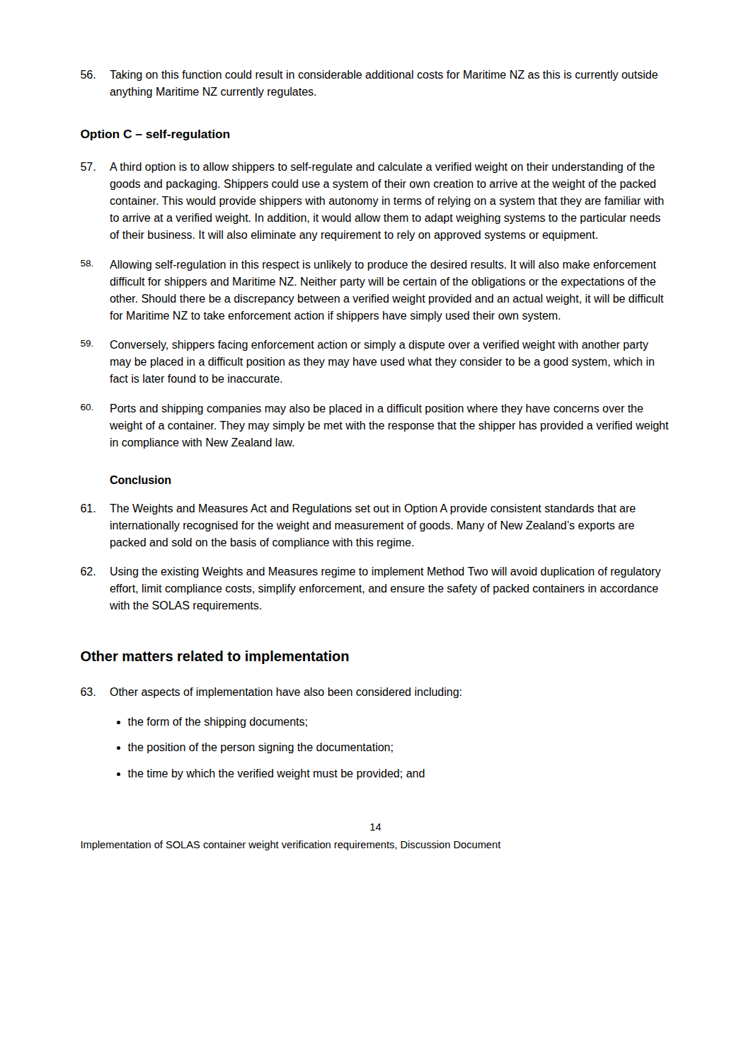56. Taking on this function could result in considerable additional costs for Maritime NZ as this is currently outside anything Maritime NZ currently regulates.
Option C – self-regulation
57. A third option is to allow shippers to self-regulate and calculate a verified weight on their understanding of the goods and packaging. Shippers could use a system of their own creation to arrive at the weight of the packed container. This would provide shippers with autonomy in terms of relying on a system that they are familiar with to arrive at a verified weight. In addition, it would allow them to adapt weighing systems to the particular needs of their business. It will also eliminate any requirement to rely on approved systems or equipment.
58. Allowing self-regulation in this respect is unlikely to produce the desired results. It will also make enforcement difficult for shippers and Maritime NZ. Neither party will be certain of the obligations or the expectations of the other. Should there be a discrepancy between a verified weight provided and an actual weight, it will be difficult for Maritime NZ to take enforcement action if shippers have simply used their own system.
59. Conversely, shippers facing enforcement action or simply a dispute over a verified weight with another party may be placed in a difficult position as they may have used what they consider to be a good system, which in fact is later found to be inaccurate.
60. Ports and shipping companies may also be placed in a difficult position where they have concerns over the weight of a container. They may simply be met with the response that the shipper has provided a verified weight in compliance with New Zealand law.
Conclusion
61. The Weights and Measures Act and Regulations set out in Option A provide consistent standards that are internationally recognised for the weight and measurement of goods. Many of New Zealand’s exports are packed and sold on the basis of compliance with this regime.
62. Using the existing Weights and Measures regime to implement Method Two will avoid duplication of regulatory effort, limit compliance costs, simplify enforcement, and ensure the safety of packed containers in accordance with the SOLAS requirements.
Other matters related to implementation
63. Other aspects of implementation have also been considered including:
the form of the shipping documents;
the position of the person signing the documentation;
the time by which the verified weight must be provided; and
14
Implementation of SOLAS container weight verification requirements, Discussion Document